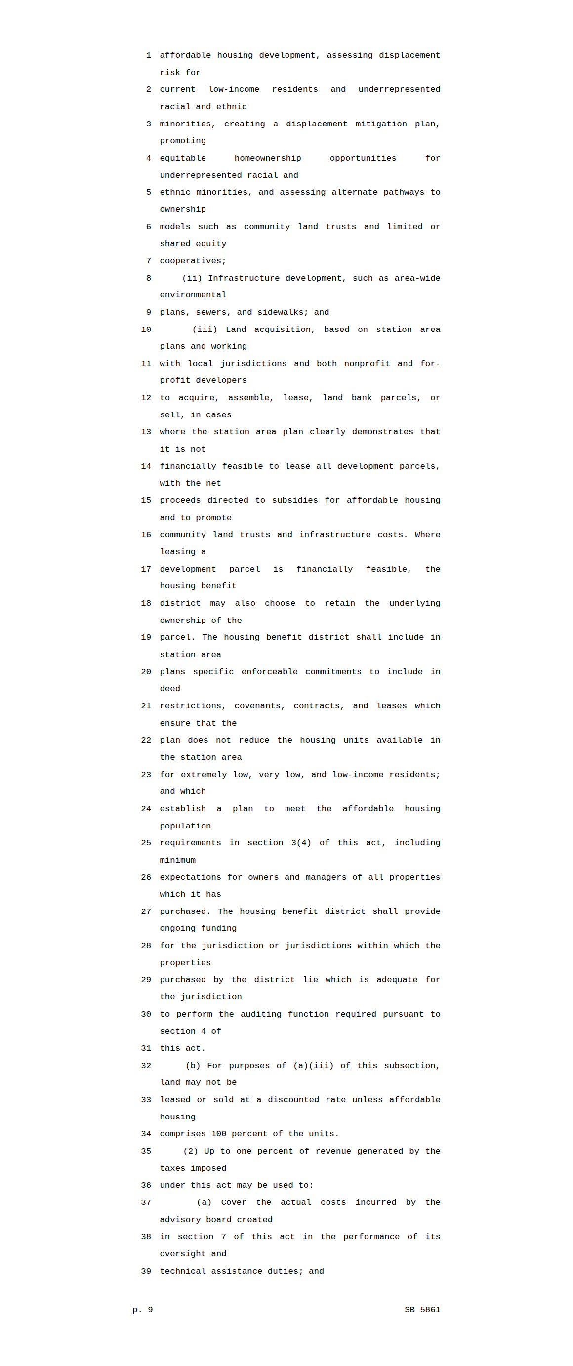affordable housing development, assessing displacement risk for
current low-income residents and underrepresented racial and ethnic
minorities, creating a displacement mitigation plan, promoting
equitable homeownership opportunities for underrepresented racial and
ethnic minorities, and assessing alternate pathways to ownership
models such as community land trusts and limited or shared equity
cooperatives;
(ii) Infrastructure development, such as area-wide environmental
plans, sewers, and sidewalks; and
(iii) Land acquisition, based on station area plans and working
with local jurisdictions and both nonprofit and for-profit developers
to acquire, assemble, lease, land bank parcels, or sell, in cases
where the station area plan clearly demonstrates that it is not
financially feasible to lease all development parcels, with the net
proceeds directed to subsidies for affordable housing and to promote
community land trusts and infrastructure costs. Where leasing a
development parcel is financially feasible, the housing benefit
district may also choose to retain the underlying ownership of the
parcel. The housing benefit district shall include in station area
plans specific enforceable commitments to include in deed
restrictions, covenants, contracts, and leases which ensure that the
plan does not reduce the housing units available in the station area
for extremely low, very low, and low-income residents; and which
establish a plan to meet the affordable housing population
requirements in section 3(4) of this act, including minimum
expectations for owners and managers of all properties which it has
purchased. The housing benefit district shall provide ongoing funding
for the jurisdiction or jurisdictions within which the properties
purchased by the district lie which is adequate for the jurisdiction
to perform the auditing function required pursuant to section 4 of
this act.
(b) For purposes of (a)(iii) of this subsection, land may not be
leased or sold at a discounted rate unless affordable housing
comprises 100 percent of the units.
(2) Up to one percent of revenue generated by the taxes imposed
under this act may be used to:
(a) Cover the actual costs incurred by the advisory board created
in section 7 of this act in the performance of its oversight and
technical assistance duties; and
p. 9 SB 5861